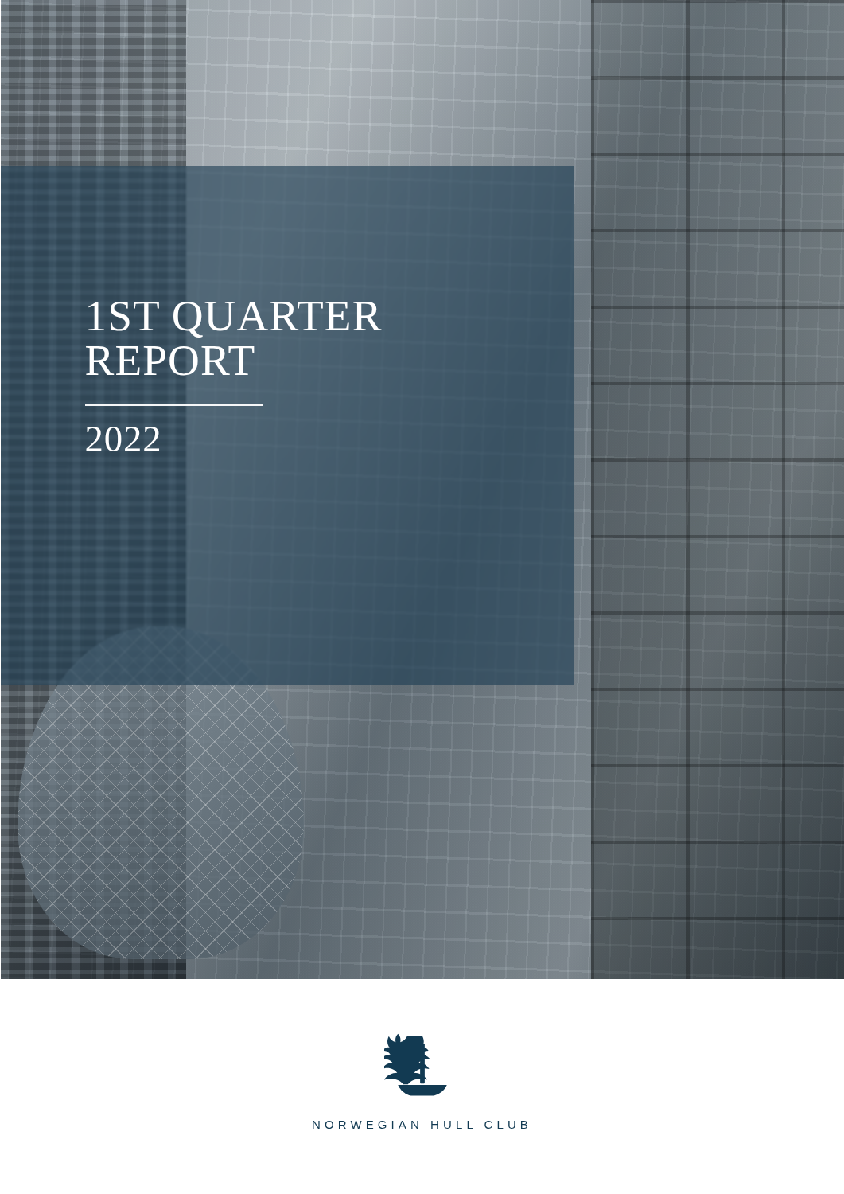1st Quarter
Report
2022
Norwegian Hull Club